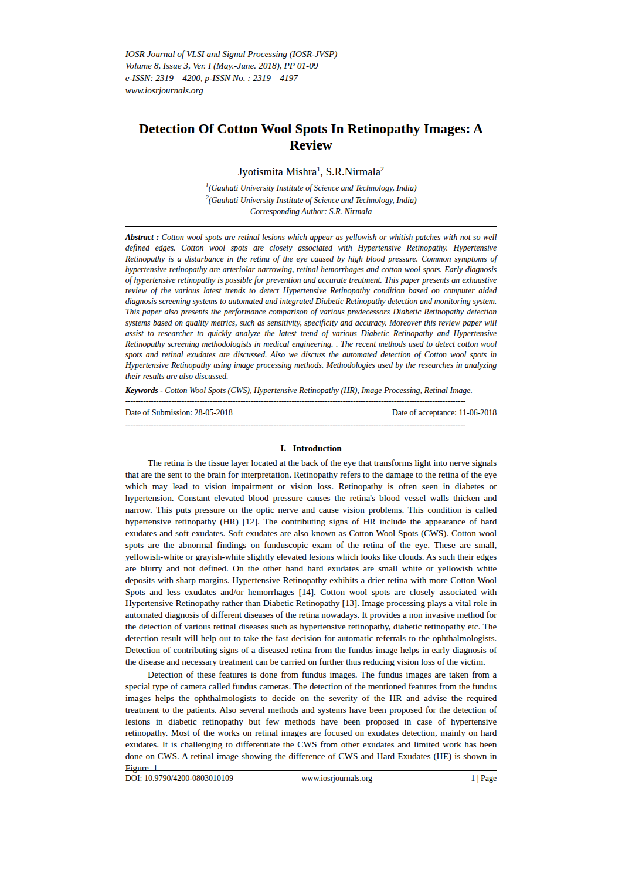IOSR Journal of VLSI and Signal Processing (IOSR-JVSP)
Volume 8, Issue 3, Ver. I (May.-June. 2018), PP 01-09
e-ISSN: 2319 – 4200, p-ISSN No. : 2319 – 4197
www.iosrjournals.org
Detection Of Cotton Wool Spots In Retinopathy Images: A Review
Jyotismita Mishra1, S.R.Nirmala2
1(Gauhati University Institute of Science and Technology, India)
2(Gauhati University Institute of Science and Technology, India)
Corresponding Author: S.R. Nirmala
Abstract : Cotton wool spots are retinal lesions which appear as yellowish or whitish patches with not so well defined edges. Cotton wool spots are closely associated with Hypertensive Retinopathy. Hypertensive Retinopathy is a disturbance in the retina of the eye caused by high blood pressure. Common symptoms of hypertensive retinopathy are arteriolar narrowing, retinal hemorrhages and cotton wool spots. Early diagnosis of hypertensive retinopathy is possible for prevention and accurate treatment. This paper presents an exhaustive review of the various latest trends to detect Hypertensive Retinopathy condition based on computer aided diagnosis screening systems to automated and integrated Diabetic Retinopathy detection and monitoring system. This paper also presents the performance comparison of various predecessors Diabetic Retinopathy detection systems based on quality metrics, such as sensitivity, specificity and accuracy. Moreover this review paper will assist to researcher to quickly analyze the latest trend of various Diabetic Retinopathy and Hypertensive Retinopathy screening methodologists in medical engineering. . The recent methods used to detect cotton wool spots and retinal exudates are discussed. Also we discuss the automated detection of Cotton wool spots in Hypertensive Retinopathy using image processing methods. Methodologies used by the researches in analyzing their results are also discussed.
Keywords - Cotton Wool Spots (CWS), Hypertensive Retinopathy (HR), Image Processing, Retinal Image.
-------------------------------------------------------------------------------------------------------------------------------------
Date of Submission: 28-05-2018 Date of acceptance: 11-06-2018
-------------------------------------------------------------------------------------------------------------------------------------
I. Introduction
The retina is the tissue layer located at the back of the eye that transforms light into nerve signals that are the sent to the brain for interpretation. Retinopathy refers to the damage to the retina of the eye which may lead to vision impairment or vision loss. Retinopathy is often seen in diabetes or hypertension. Constant elevated blood pressure causes the retina's blood vessel walls thicken and narrow. This puts pressure on the optic nerve and cause vision problems. This condition is called hypertensive retinopathy (HR) [12]. The contributing signs of HR include the appearance of hard exudates and soft exudates. Soft exudates are also known as Cotton Wool Spots (CWS). Cotton wool spots are the abnormal findings on funduscopic exam of the retina of the eye. These are small, yellowish-white or grayish-white slightly elevated lesions which looks like clouds. As such their edges are blurry and not defined. On the other hand hard exudates are small white or yellowish white deposits with sharp margins. Hypertensive Retinopathy exhibits a drier retina with more Cotton Wool Spots and less exudates and/or hemorrhages [14]. Cotton wool spots are closely associated with Hypertensive Retinopathy rather than Diabetic Retinopathy [13]. Image processing plays a vital role in automated diagnosis of different diseases of the retina nowadays. It provides a non invasive method for the detection of various retinal diseases such as hypertensive retinopathy, diabetic retinopathy etc. The detection result will help out to take the fast decision for automatic referrals to the ophthalmologists. Detection of contributing signs of a diseased retina from the fundus image helps in early diagnosis of the disease and necessary treatment can be carried on further thus reducing vision loss of the victim.
Detection of these features is done from fundus images. The fundus images are taken from a special type of camera called fundus cameras. The detection of the mentioned features from the fundus images helps the ophthalmologists to decide on the severity of the HR and advise the required treatment to the patients. Also several methods and systems have been proposed for the detection of lesions in diabetic retinopathy but few methods have been proposed in case of hypertensive retinopathy. Most of the works on retinal images are focused on exudates detection, mainly on hard exudates. It is challenging to differentiate the CWS from other exudates and limited work has been done on CWS. A retinal image showing the difference of CWS and Hard Exudates (HE) is shown in Figure. 1.
DOI: 10.9790/4200-0803010109 www.iosrjournals.org 1 | Page